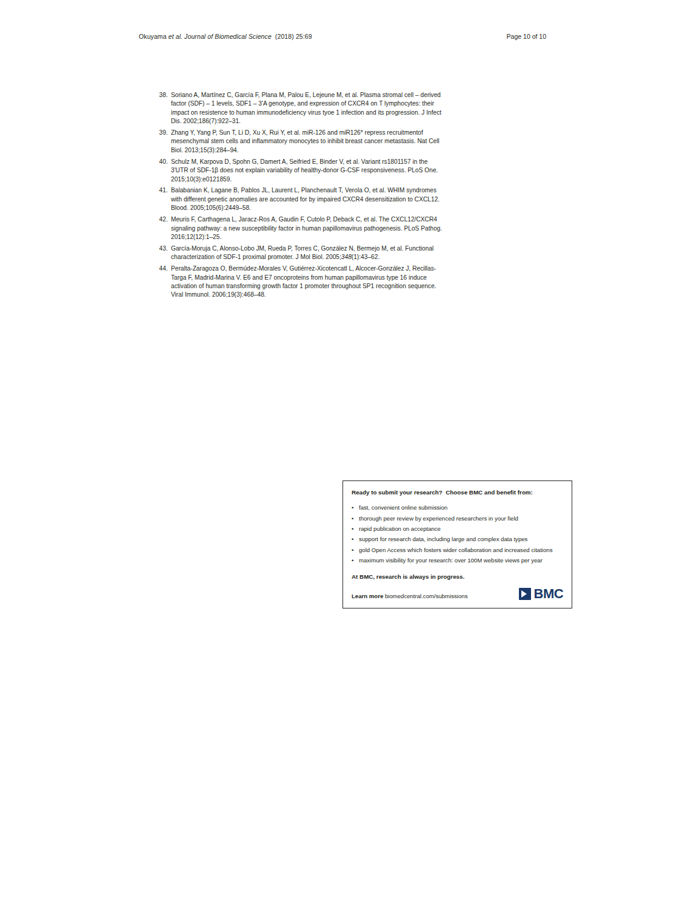Okuyama et al. Journal of Biomedical Science (2018) 25:69
Page 10 of 10
38. Soriano A, Martínez C, García F, Plana M, Palou E, Lejeune M, et al. Plasma stromal cell – derived factor (SDF) – 1 levels, SDF1 – 3'A genotype, and expression of CXCR4 on T lymphocytes: their impact on resistence to human immunodeficiency virus tyoe 1 infection and its progression. J Infect Dis. 2002;186(7):922–31.
39. Zhang Y, Yang P, Sun T, Li D, Xu X, Rui Y, et al. miR-126 and miR126* repress recruitmentof mesenchymal stem cells and inflammatory monocytes to inhibit breast cancer metastasis. Nat Cell Biol. 2013;15(3):284–94.
40. Schulz M, Karpova D, Spohn G, Damert A, Seifried E, Binder V, et al. Variant rs1801157 in the 3'UTR of SDF-1β does not explain variability of healthy-donor G-CSF responsiveness. PLoS One. 2015;10(3):e0121859.
41. Balabanian K, Lagane B, Pablos JL, Laurent L, Planchenault T, Verola O, et al. WHIM syndromes with different genetic anomalies are accounted for by impaired CXCR4 desensitization to CXCL12. Blood. 2005;105(6):2449–58.
42. Meuris F, Carthagena L, Jaracz-Ros A, Gaudin F, Cutolo P, Deback C, et al. The CXCL12/CXCR4 signaling pathway: a new susceptibility factor in human papillomavirus pathogenesis. PLoS Pathog. 2016;12(12):1–25.
43. García-Moruja C, Alonso-Lobo JM, Rueda P, Torres C, González N, Bermejo M, et al. Functional characterization of SDF-1 proximal promoter. J Mol Biol. 2005;348(1):43–62.
44. Peralta-Zaragoza O, Bermúdez-Morales V, Gutiérrez-Xicotencatl L, Alcocer-González J, Recillas-Targa F, Madrid-Marina V. E6 and E7 oncoproteins from human papillomavirus type 16 induce activation of human transforming growth factor 1 promoter throughout SP1 recognition sequence. Viral Immunol. 2006;19(3):468–48.
Ready to submit your research? Choose BMC and benefit from:
fast, convenient online submission
thorough peer review by experienced researchers in your field
rapid publication on acceptance
support for research data, including large and complex data types
gold Open Access which fosters wider collaboration and increased citations
maximum visibility for your research: over 100M website views per year
At BMC, research is always in progress.
Learn more biomedcentral.com/submissions
BMC